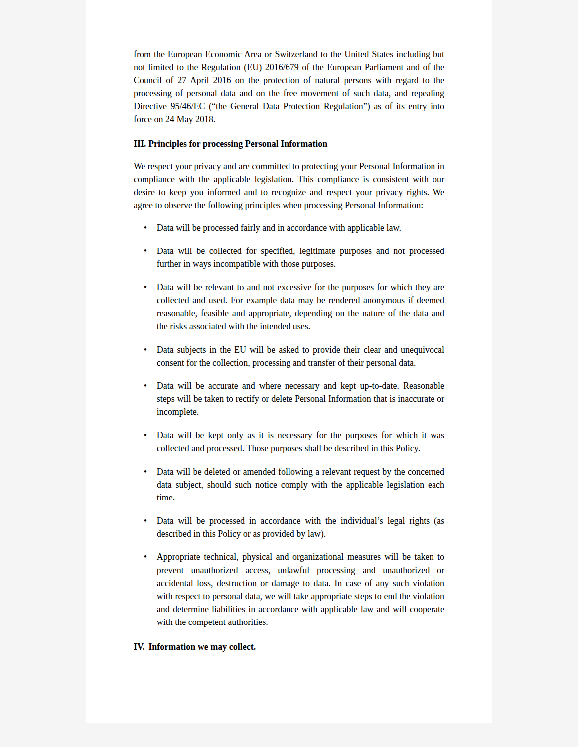from the European Economic Area or Switzerland to the United States including but not limited to the Regulation (EU) 2016/679 of the European Parliament and of the Council of 27 April 2016 on the protection of natural persons with regard to the processing of personal data and on the free movement of such data, and repealing Directive 95/46/EC (“the General Data Protection Regulation”) as of its entry into force on 24 May 2018.
III. Principles for processing Personal Information
We respect your privacy and are committed to protecting your Personal Information in compliance with the applicable legislation. This compliance is consistent with our desire to keep you informed and to recognize and respect your privacy rights. We agree to observe the following principles when processing Personal Information:
Data will be processed fairly and in accordance with applicable law.
Data will be collected for specified, legitimate purposes and not processed further in ways incompatible with those purposes.
Data will be relevant to and not excessive for the purposes for which they are collected and used. For example data may be rendered anonymous if deemed reasonable, feasible and appropriate, depending on the nature of the data and the risks associated with the intended uses.
Data subjects in the EU will be asked to provide their clear and unequivocal consent for the collection, processing and transfer of their personal data.
Data will be accurate and where necessary and kept up-to-date. Reasonable steps will be taken to rectify or delete Personal Information that is inaccurate or incomplete.
Data will be kept only as it is necessary for the purposes for which it was collected and processed. Those purposes shall be described in this Policy.
Data will be deleted or amended following a relevant request by the concerned data subject, should such notice comply with the applicable legislation each time.
Data will be processed in accordance with the individual’s legal rights (as described in this Policy or as provided by law).
Appropriate technical, physical and organizational measures will be taken to prevent unauthorized access, unlawful processing and unauthorized or accidental loss, destruction or damage to data. In case of any such violation with respect to personal data, we will take appropriate steps to end the violation and determine liabilities in accordance with applicable law and will cooperate with the competent authorities.
IV. Information we may collect.